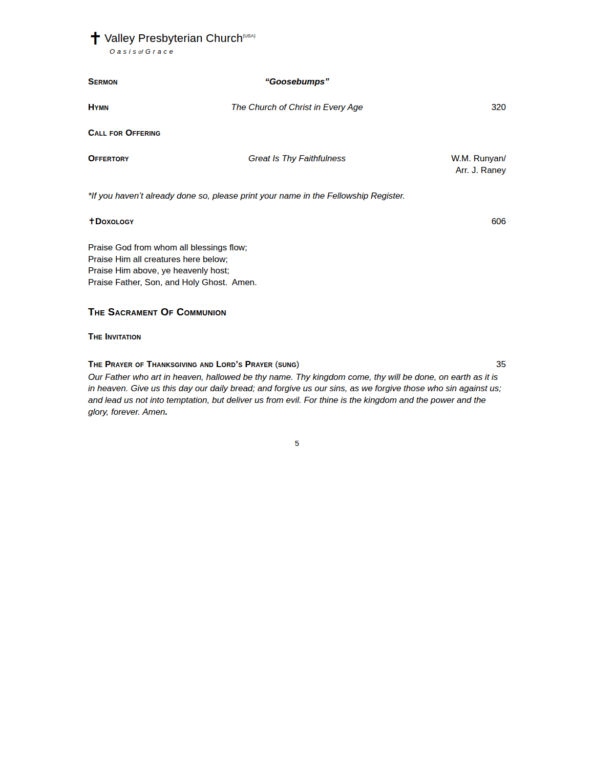✝Valley Presbyterian Church(USA) O a s i s of G r a c e
Sermon
“Goosebumps”
Hymn
The Church of Christ in Every Age
320
Call for Offering
Offertory
Great Is Thy Faithfulness
W.M. Runyan/ Arr. J. Raney
*If you haven’t already done so, please print your name in the Fellowship Register.
✝Doxology
606
Praise God from whom all blessings flow;
Praise Him all creatures here below;
Praise Him above, ye heavenly host;
Praise Father, Son, and Holy Ghost. Amen.
The Sacrament Of Communion
The Invitation
The Prayer of Thanksgiving and Lord’s Prayer (sung)
35
Our Father who art in heaven, hallowed be thy name. Thy kingdom come, thy will be done, on earth as it is in heaven. Give us this day our daily bread; and forgive us our sins, as we forgive those who sin against us; and lead us not into temptation, but deliver us from evil. For thine is the kingdom and the power and the glory, forever. Amen.
5